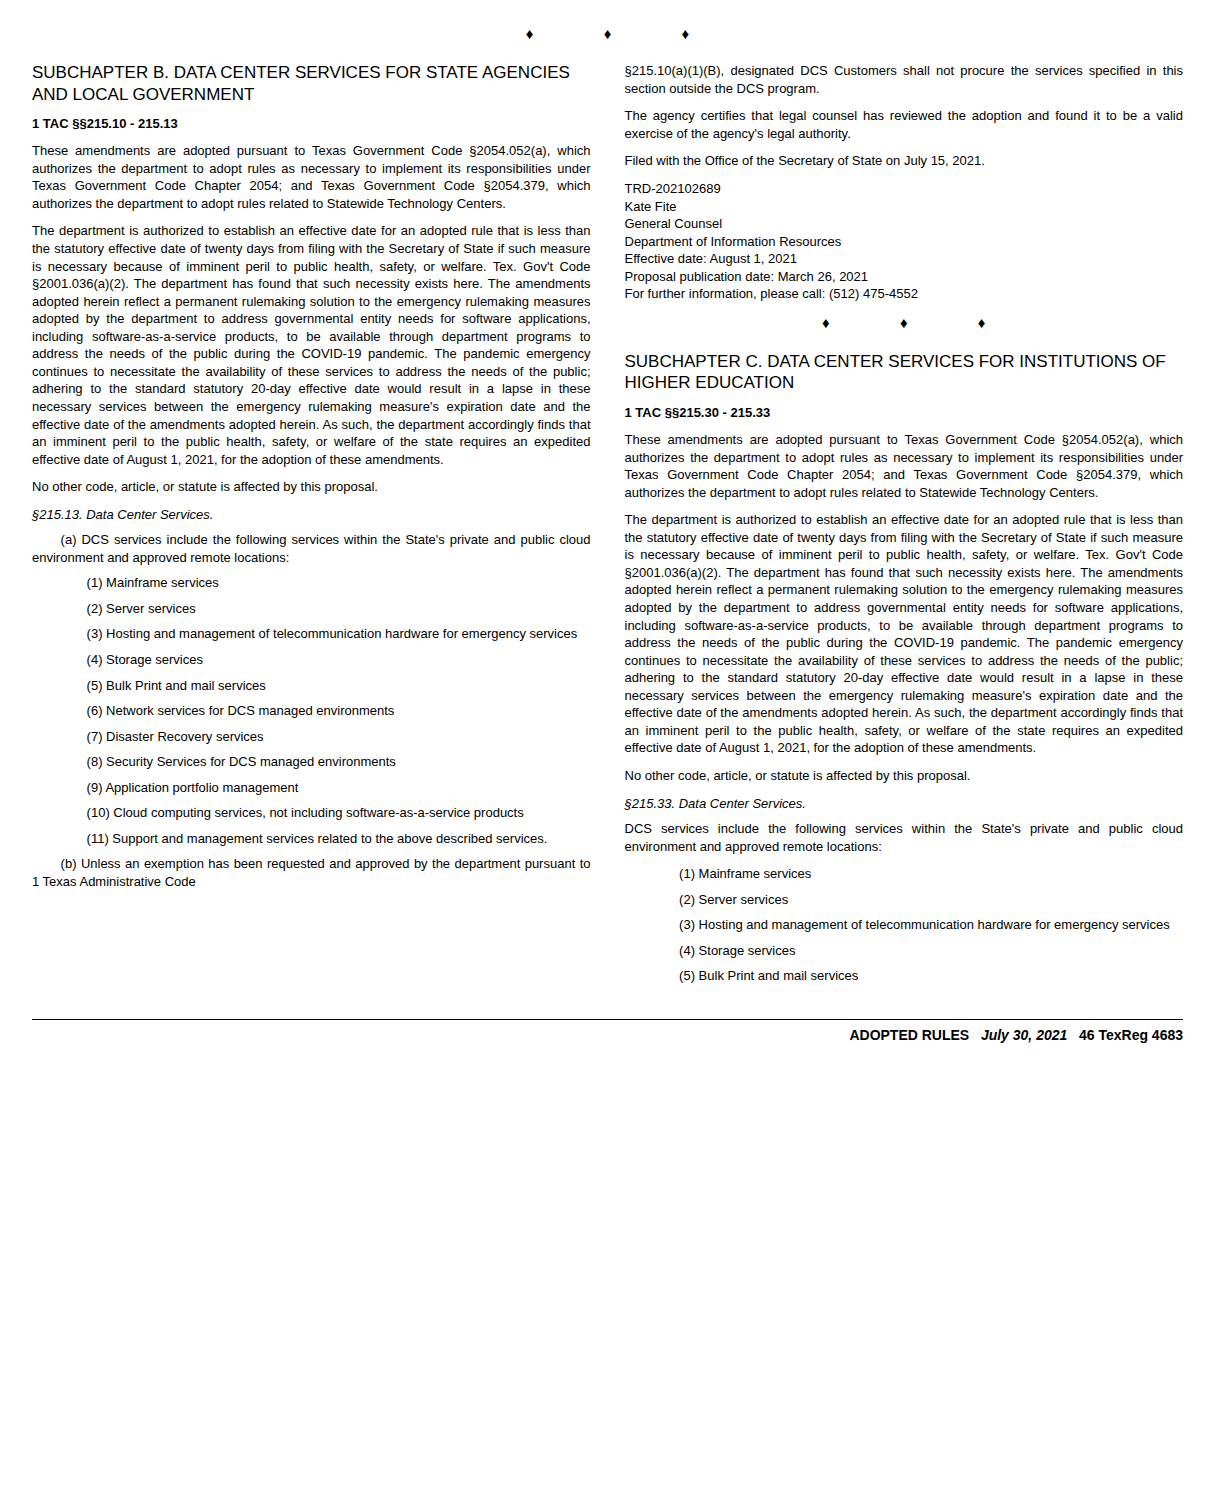♦ ♦ ♦
SUBCHAPTER B. DATA CENTER SERVICES FOR STATE AGENCIES AND LOCAL GOVERNMENT
1 TAC §§215.10 - 215.13
These amendments are adopted pursuant to Texas Government Code §2054.052(a), which authorizes the department to adopt rules as necessary to implement its responsibilities under Texas Government Code Chapter 2054; and Texas Government Code §2054.379, which authorizes the department to adopt rules related to Statewide Technology Centers.
The department is authorized to establish an effective date for an adopted rule that is less than the statutory effective date of twenty days from filing with the Secretary of State if such measure is necessary because of imminent peril to public health, safety, or welfare. Tex. Gov't Code §2001.036(a)(2). The department has found that such necessity exists here. The amendments adopted herein reflect a permanent rulemaking solution to the emergency rulemaking measures adopted by the department to address governmental entity needs for software applications, including software-as-a-service products, to be available through department programs to address the needs of the public during the COVID-19 pandemic. The pandemic emergency continues to necessitate the availability of these services to address the needs of the public; adhering to the standard statutory 20-day effective date would result in a lapse in these necessary services between the emergency rulemaking measure's expiration date and the effective date of the amendments adopted herein. As such, the department accordingly finds that an imminent peril to the public health, safety, or welfare of the state requires an expedited effective date of August 1, 2021, for the adoption of these amendments.
No other code, article, or statute is affected by this proposal.
§215.13. Data Center Services.
(a) DCS services include the following services within the State's private and public cloud environment and approved remote locations:
(1) Mainframe services
(2) Server services
(3) Hosting and management of telecommunication hardware for emergency services
(4) Storage services
(5) Bulk Print and mail services
(6) Network services for DCS managed environments
(7) Disaster Recovery services
(8) Security Services for DCS managed environments
(9) Application portfolio management
(10) Cloud computing services, not including software-as-a-service products
(11) Support and management services related to the above described services.
(b) Unless an exemption has been requested and approved by the department pursuant to 1 Texas Administrative Code
§215.10(a)(1)(B), designated DCS Customers shall not procure the services specified in this section outside the DCS program.
The agency certifies that legal counsel has reviewed the adoption and found it to be a valid exercise of the agency's legal authority.
Filed with the Office of the Secretary of State on July 15, 2021.
TRD-202102689
Kate Fite
General Counsel
Department of Information Resources
Effective date: August 1, 2021
Proposal publication date: March 26, 2021
For further information, please call: (512) 475-4552
♦ ♦ ♦
SUBCHAPTER C. DATA CENTER SERVICES FOR INSTITUTIONS OF HIGHER EDUCATION
1 TAC §§215.30 - 215.33
These amendments are adopted pursuant to Texas Government Code §2054.052(a), which authorizes the department to adopt rules as necessary to implement its responsibilities under Texas Government Code Chapter 2054; and Texas Government Code §2054.379, which authorizes the department to adopt rules related to Statewide Technology Centers.
The department is authorized to establish an effective date for an adopted rule that is less than the statutory effective date of twenty days from filing with the Secretary of State if such measure is necessary because of imminent peril to public health, safety, or welfare. Tex. Gov't Code §2001.036(a)(2). The department has found that such necessity exists here. The amendments adopted herein reflect a permanent rulemaking solution to the emergency rulemaking measures adopted by the department to address governmental entity needs for software applications, including software-as-a-service products, to be available through department programs to address the needs of the public during the COVID-19 pandemic. The pandemic emergency continues to necessitate the availability of these services to address the needs of the public; adhering to the standard statutory 20-day effective date would result in a lapse in these necessary services between the emergency rulemaking measure's expiration date and the effective date of the amendments adopted herein. As such, the department accordingly finds that an imminent peril to the public health, safety, or welfare of the state requires an expedited effective date of August 1, 2021, for the adoption of these amendments.
No other code, article, or statute is affected by this proposal.
§215.33. Data Center Services.
DCS services include the following services within the State's private and public cloud environment and approved remote locations:
(1) Mainframe services
(2) Server services
(3) Hosting and management of telecommunication hardware for emergency services
(4) Storage services
(5) Bulk Print and mail services
ADOPTED RULES July 30, 2021 46 TexReg 4683